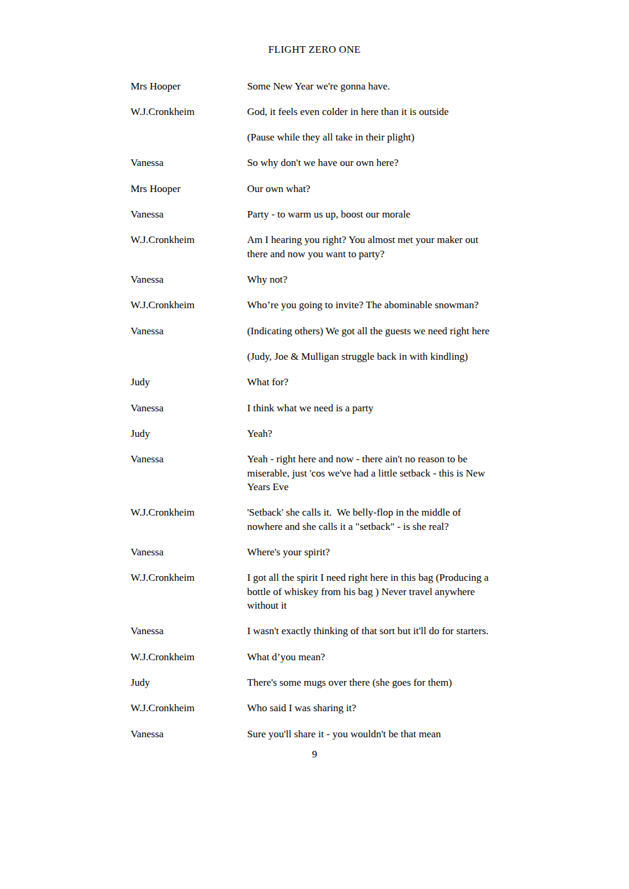FLIGHT ZERO ONE
| Mrs Hooper | Some New Year we're gonna have. |
| W.J.Cronkheim | God, it feels even colder in here than it is outside |
| | (Pause while they all take in their plight) |
| Vanessa | So why don't we have our own here? |
| Mrs Hooper | Our own what? |
| Vanessa | Party - to warm us up, boost our morale |
| W.J.Cronkheim | Am I hearing you right? You almost met your maker out there and now you want to party? |
| Vanessa | Why not? |
| W.J.Cronkheim | Who’re you going to invite? The abominable snowman? |
| Vanessa | (Indicating others) We got all the guests we need right here |
| | (Judy, Joe & Mulligan struggle back in with kindling) |
| Judy | What for? |
| Vanessa | I think what we need is a party |
| Judy | Yeah? |
| Vanessa | Yeah - right here and now - there ain't no reason to be miserable, just 'cos we've had a little setback - this is New Years Eve |
| W.J.Cronkheim | 'Setback' she calls it. We belly-flop in the middle of nowhere and she calls it a "setback" - is she real? |
| Vanessa | Where's your spirit? |
| W.J.Cronkheim | I got all the spirit I need right here in this bag (Producing a bottle of whiskey from his bag ) Never travel anywhere without it |
| Vanessa | I wasn't exactly thinking of that sort but it'll do for starters. |
| W.J.Cronkheim | What d’you mean? |
| Judy | There's some mugs over there (she goes for them) |
| W.J.Cronkheim | Who said I was sharing it? |
| Vanessa | Sure you'll share it - you wouldn't be that mean |
9